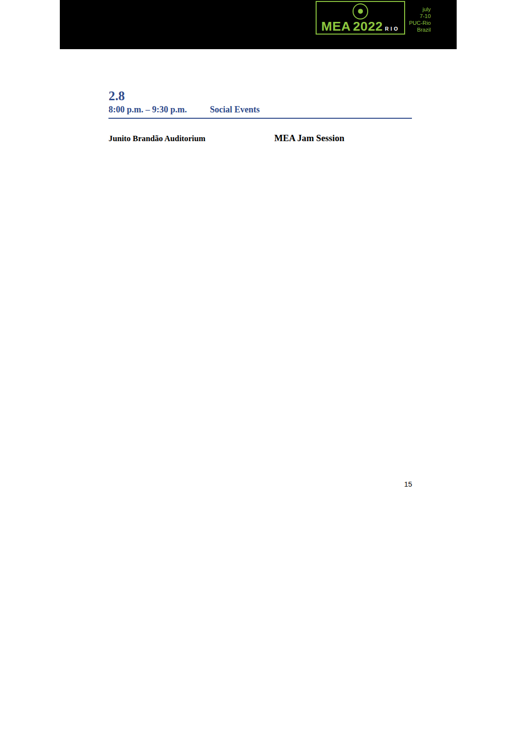MEA 2022 RIO
july
7-10
PUC-Rio
Brazil
2.8
8:00 p.m. – 9:30 p.m. Social Events
Junito Brandão Auditorium
MEA Jam Session
15